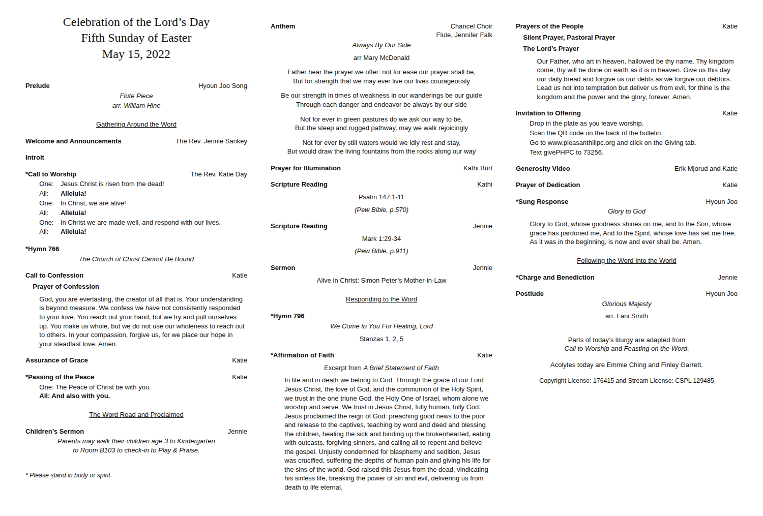Celebration of the Lord’s Day Fifth Sunday of Easter May 15, 2022
Prelude Hyoun Joo Song
Flute Piece
arr. William Hine
Gathering Around the Word
Welcome and Announcements The Rev. Jennie Sankey
Introit
*Call to Worship The Rev. Katie Day
One: Jesus Christ is risen from the dead!
All: Alleluia!
One: In Christ, we are alive!
All: Alleluia!
One: In Christ we are made well, and respond with our lives.
All: Alleluia!
*Hymn 766
The Church of Christ Cannot Be Bound
Call to Confession Katie
Prayer of Confession
God, you are everlasting, the creator of all that is. Your understanding is beyond measure. We confess we have not consistently responded to your love. You reach out your hand, but we try and pull ourselves up. You make us whole, but we do not use our wholeness to reach out to others. In your compassion, forgive us, for we place our hope in your steadfast love. Amen.
Assurance of Grace Katie
*Passing of the Peace Katie
One: The Peace of Christ be with you.
All: And also with you.
The Word Read and Proclaimed
Children’s Sermon Jennie
Parents may walk their children age 3 to Kindergarten
to Room B103 to check-in to Play & Praise.
* Please stand in body or spirit.
Anthem Chancel Choir
Flute, Jennifer Falk
Always By Our Side
arr Mary McDonald
Father hear the prayer we offer: not for ease our prayer shall be,
But for strength that we may ever live our lives courageously
Be our strength in times of weakness in our wanderings be our guide
Through each danger and endeavor be always by our side
Not for ever in green pastures do we ask our way to be,
But the steep and rugged pathway, may we walk rejoicingly
Not for ever by still waters would we idly rest and stay,
But would draw the living fountains from the rocks along our way
Prayer for Illumination Kathi Burt
Scripture Reading Kathi
Psalm 147:1-11
(Pew Bible, p.570)
Scripture Reading Jennie
Mark 1:29-34
(Pew Bible, p.911)
Sermon Jennie
Alive in Christ: Simon Peter’s Mother-in-Law
Responding to the Word
*Hymn 796
We Come to You For Healing, Lord
Stanzas 1, 2, 5
*Affirmation of Faith Katie
Excerpt from A Brief Statement of Faith
In life and in death we belong to God. Through the grace of our Lord Jesus Christ, the love of God, and the communion of the Holy Spirit, we trust in the one triune God, the Holy One of Israel, whom alone we worship and serve. We trust in Jesus Christ, fully human, fully God. Jesus proclaimed the reign of God: preaching good news to the poor and release to the captives, teaching by word and deed and blessing the children, healing the sick and binding up the brokenhearted, eating with outcasts, forgiving sinners, and calling all to repent and believe the gospel. Unjustly condemned for blasphemy and sedition, Jesus was crucified, suffering the depths of human pain and giving his life for the sins of the world. God raised this Jesus from the dead, vindicating his sinless life, breaking the power of sin and evil, delivering us from death to life eternal.
Prayers of the People Katie
Silent Prayer, Pastoral Prayer
The Lord’s Prayer
Our Father, who art in heaven, hallowed be thy name. Thy kingdom come, thy will be done on earth as it is in heaven. Give us this day our daily bread and forgive us our debts as we forgive our debtors. Lead us not into temptation but deliver us from evil, for thine is the kingdom and the power and the glory, forever. Amen.
Invitation to Offering Katie
Drop in the plate as you leave worship.
Scan the QR code on the back of the bulletin.
Go to www.pleasanthillpc.org and click on the Giving tab.
Text givePHPC to 73256.
Generosity Video Erik Mjorud and Katie
Prayer of Dedication Katie
*Sung Response Hyoun Joo
Glory to God
Glory to God, whose goodness shines on me, and to the Son, whose grace has pardoned me, And to the Spirit, whose love has set me free. As it was in the beginning, is now and ever shall be. Amen.
Following the Word Into the World
*Charge and Benediction Jennie
Postlude Hyoun Joo
Glorious Majesty
arr. Lani Smith
Parts of today’s liturgy are adapted from
Call to Worship and Feasting on the Word.
Acolytes today are Emmie Ching and Finley Garrett.
Copyright License: 176415 and Stream License: CSPL 129485